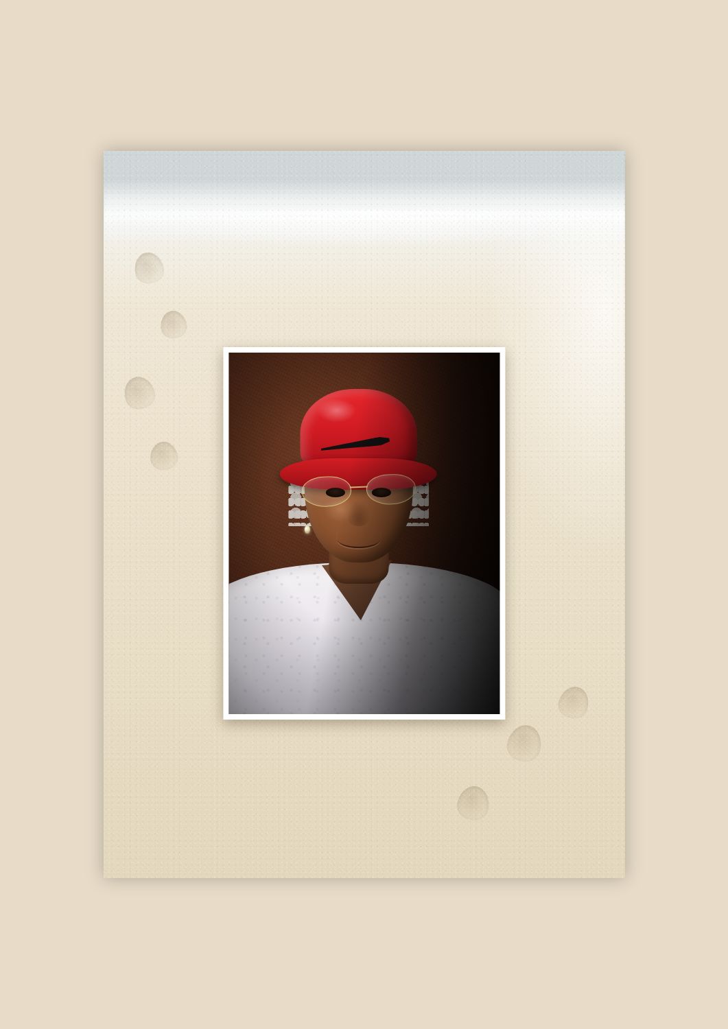Portrait of a smiling elderly woman in a red hat and white blouse.